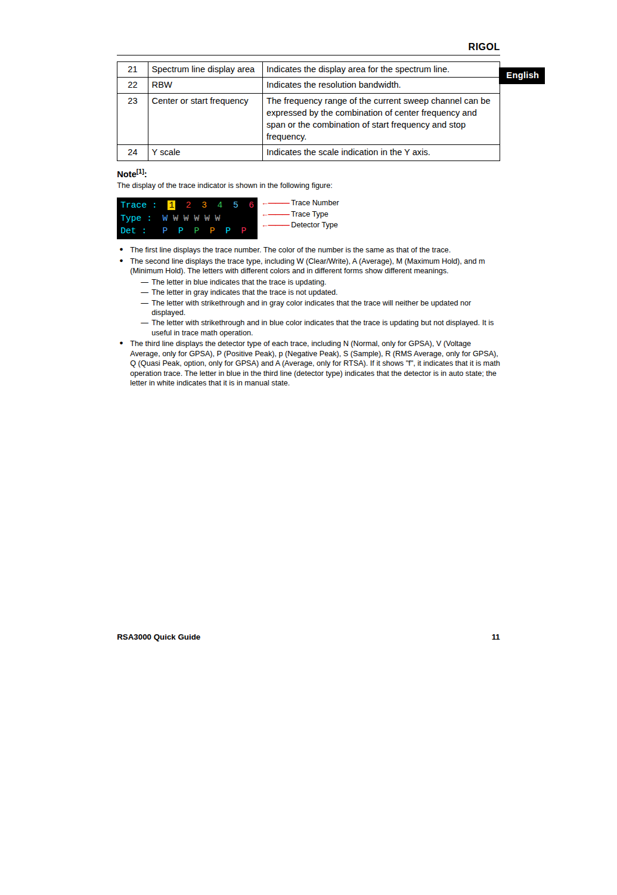RIGOL
English
| 21 | Spectrum line display area | Indicates the display area for the spectrum line. |
| 22 | RBW | Indicates the resolution bandwidth. |
| 23 | Center or start frequency | The frequency range of the current sweep channel can be expressed by the combination of center frequency and span or the combination of start frequency and stop frequency. |
| 24 | Y scale | Indicates the scale indication in the Y axis. |
Note[1]:
The display of the trace indicator is shown in the following figure:
Trace : 1 2 3 4 5 6
Type : W W W W W W
Det : P P P P P P
←——— Trace Number
←——— Trace Type
←——— Detector Type
The first line displays the trace number. The color of the number is the same as that of the trace.
The second line displays the trace type, including W (Clear/Write), A (Average), M (Maximum Hold), and m (Minimum Hold). The letters with different colors and in different forms show different meanings.
The letter in blue indicates that the trace is updating.
The letter in gray indicates that the trace is not updated.
The letter with strikethrough and in gray color indicates that the trace will neither be updated nor displayed.
The letter with strikethrough and in blue color indicates that the trace is updating but not displayed. It is useful in trace math operation.
The third line displays the detector type of each trace, including N (Normal, only for GPSA), V (Voltage Average, only for GPSA), P (Positive Peak), p (Negative Peak), S (Sample), R (RMS Average, only for GPSA), Q (Quasi Peak, option, only for GPSA) and A (Average, only for RTSA). If it shows "f", it indicates that it is math operation trace. The letter in blue in the third line (detector type) indicates that the detector is in auto state; the letter in white indicates that it is in manual state.
RSA3000 Quick Guide 11